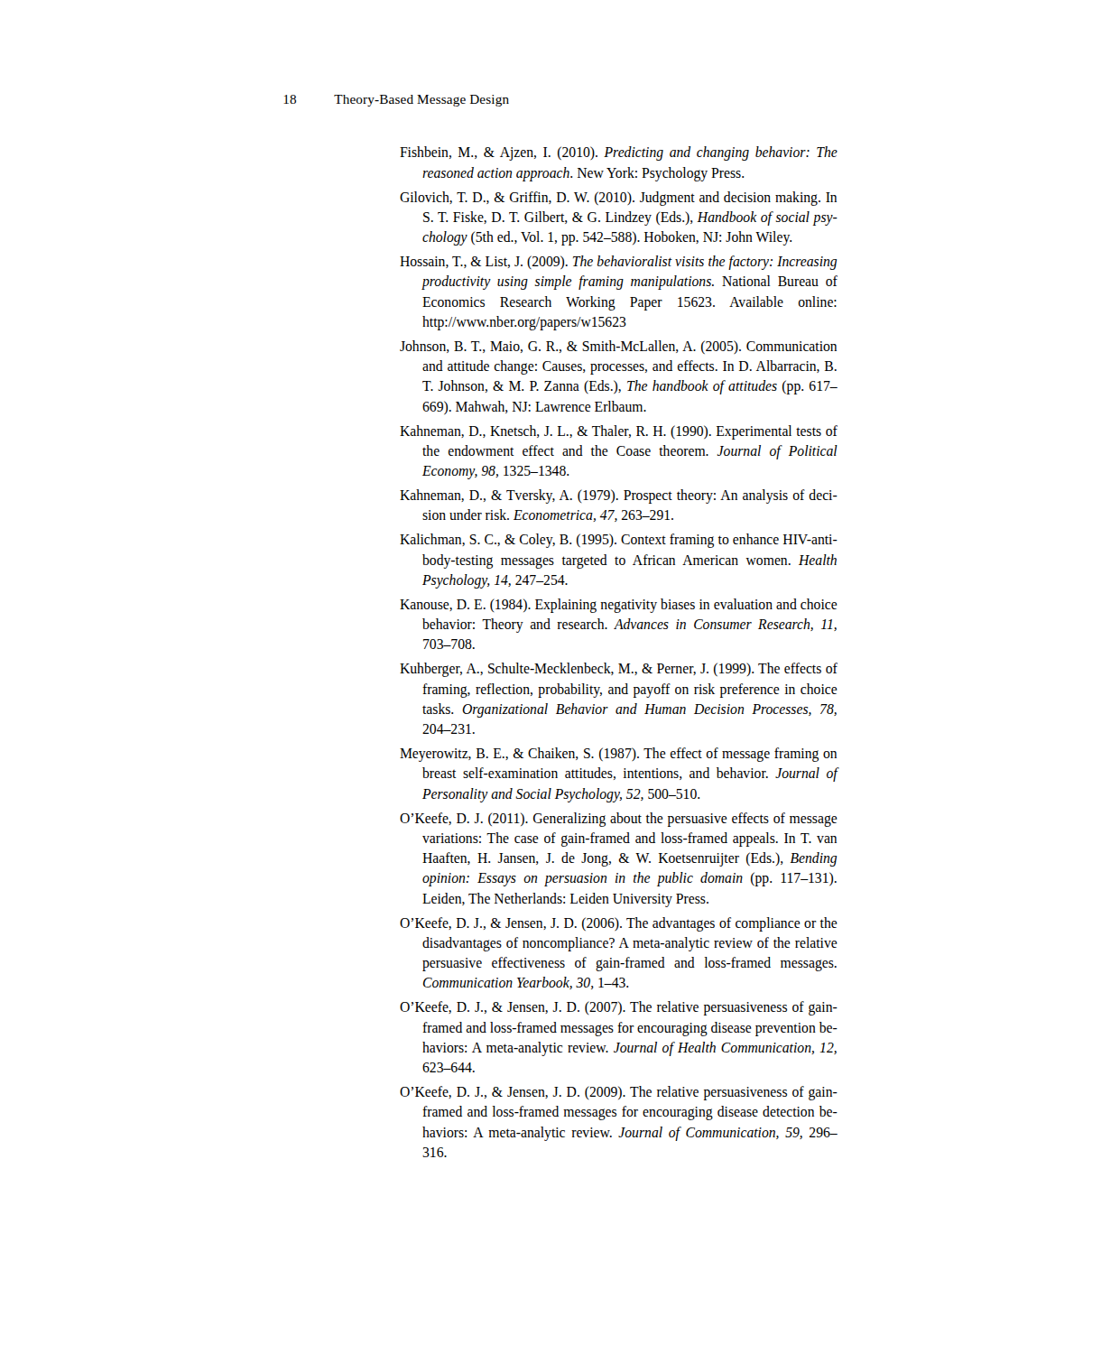18 Theory-Based Message Design
Fishbein, M., & Ajzen, I. (2010). Predicting and changing behavior: The reasoned action approach. New York: Psychology Press.
Gilovich, T. D., & Griffin, D. W. (2010). Judgment and decision making. In S. T. Fiske, D. T. Gilbert, & G. Lindzey (Eds.), Handbook of social psychology (5th ed., Vol. 1, pp. 542–588). Hoboken, NJ: John Wiley.
Hossain, T., & List, J. (2009). The behavioralist visits the factory: Increasing productivity using simple framing manipulations. National Bureau of Economics Research Working Paper 15623. Available online: http://www.nber.org/papers/w15623
Johnson, B. T., Maio, G. R., & Smith-McLallen, A. (2005). Communication and attitude change: Causes, processes, and effects. In D. Albarracin, B. T. Johnson, & M. P. Zanna (Eds.), The handbook of attitudes (pp. 617–669). Mahwah, NJ: Lawrence Erlbaum.
Kahneman, D., Knetsch, J. L., & Thaler, R. H. (1990). Experimental tests of the endowment effect and the Coase theorem. Journal of Political Economy, 98, 1325–1348.
Kahneman, D., & Tversky, A. (1979). Prospect theory: An analysis of decision under risk. Econometrica, 47, 263–291.
Kalichman, S. C., & Coley, B. (1995). Context framing to enhance HIV-antibody-testing messages targeted to African American women. Health Psychology, 14, 247–254.
Kanouse, D. E. (1984). Explaining negativity biases in evaluation and choice behavior: Theory and research. Advances in Consumer Research, 11, 703–708.
Kuhberger, A., Schulte-Mecklenbeck, M., & Perner, J. (1999). The effects of framing, reflection, probability, and payoff on risk preference in choice tasks. Organizational Behavior and Human Decision Processes, 78, 204–231.
Meyerowitz, B. E., & Chaiken, S. (1987). The effect of message framing on breast self-examination attitudes, intentions, and behavior. Journal of Personality and Social Psychology, 52, 500–510.
O’Keefe, D. J. (2011). Generalizing about the persuasive effects of message variations: The case of gain-framed and loss-framed appeals. In T. van Haaften, H. Jansen, J. de Jong, & W. Koetsenruijter (Eds.), Bending opinion: Essays on persuasion in the public domain (pp. 117–131). Leiden, The Netherlands: Leiden University Press.
O’Keefe, D. J., & Jensen, J. D. (2006). The advantages of compliance or the disadvantages of noncompliance? A meta-analytic review of the relative persuasive effectiveness of gain-framed and loss-framed messages. Communication Yearbook, 30, 1–43.
O’Keefe, D. J., & Jensen, J. D. (2007). The relative persuasiveness of gain-framed and loss-framed messages for encouraging disease prevention behaviors: A meta-analytic review. Journal of Health Communication, 12, 623–644.
O’Keefe, D. J., & Jensen, J. D. (2009). The relative persuasiveness of gain-framed and loss-framed messages for encouraging disease detection behaviors: A meta-analytic review. Journal of Communication, 59, 296–316.